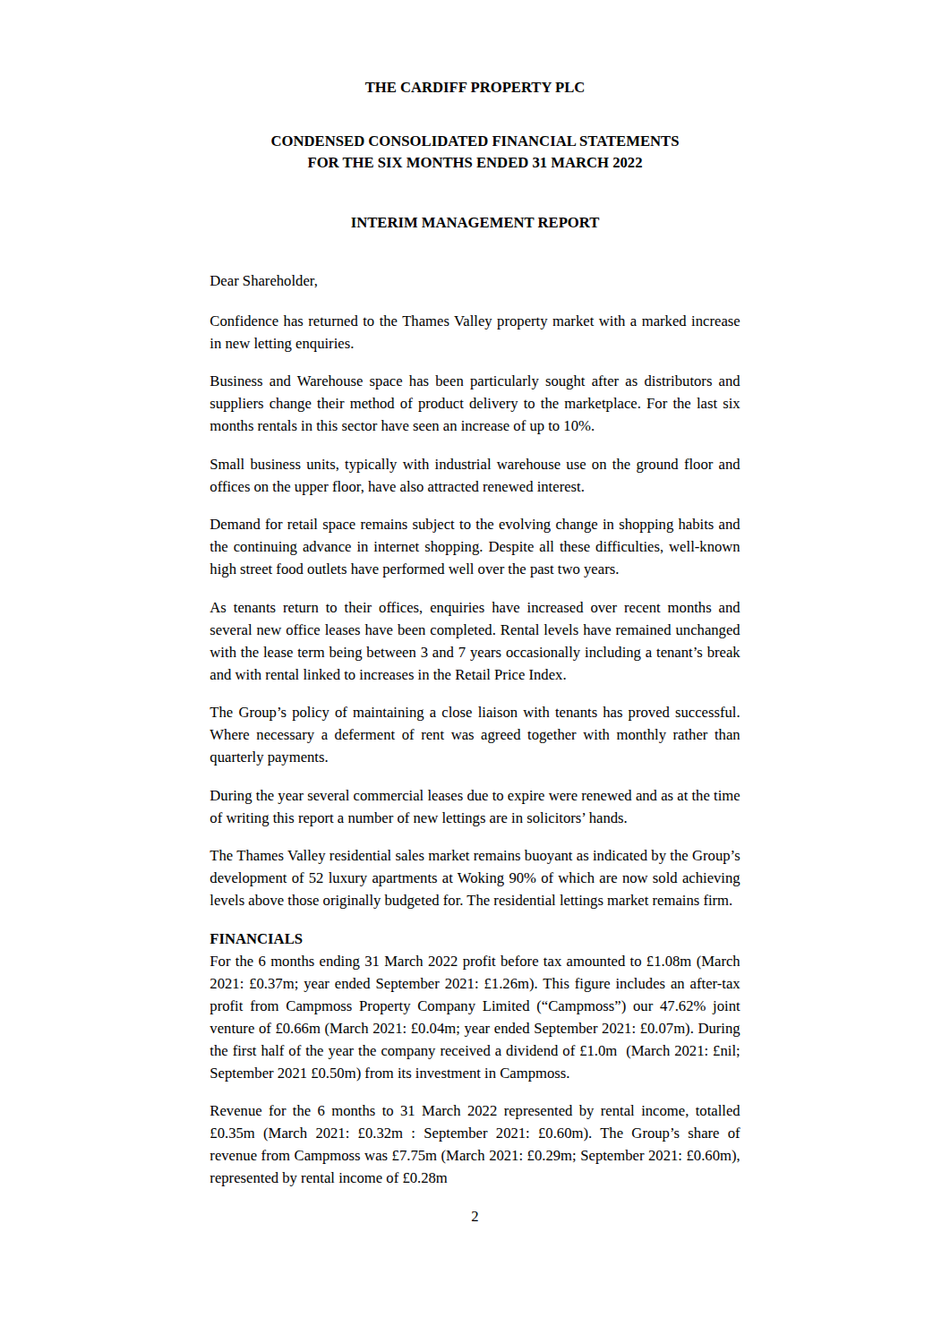THE CARDIFF PROPERTY PLC
CONDENSED CONSOLIDATED FINANCIAL STATEMENTS
FOR THE SIX MONTHS ENDED 31 MARCH 2022
INTERIM MANAGEMENT REPORT
Dear Shareholder,
Confidence has returned to the Thames Valley property market with a marked increase in new letting enquiries.
Business and Warehouse space has been particularly sought after as distributors and suppliers change their method of product delivery to the marketplace. For the last six months rentals in this sector have seen an increase of up to 10%.
Small business units, typically with industrial warehouse use on the ground floor and offices on the upper floor, have also attracted renewed interest.
Demand for retail space remains subject to the evolving change in shopping habits and the continuing advance in internet shopping. Despite all these difficulties, well-known high street food outlets have performed well over the past two years.
As tenants return to their offices, enquiries have increased over recent months and several new office leases have been completed. Rental levels have remained unchanged with the lease term being between 3 and 7 years occasionally including a tenant’s break and with rental linked to increases in the Retail Price Index.
The Group’s policy of maintaining a close liaison with tenants has proved successful. Where necessary a deferment of rent was agreed together with monthly rather than quarterly payments.
During the year several commercial leases due to expire were renewed and as at the time of writing this report a number of new lettings are in solicitors’ hands.
The Thames Valley residential sales market remains buoyant as indicated by the Group’s development of 52 luxury apartments at Woking 90% of which are now sold achieving levels above those originally budgeted for. The residential lettings market remains firm.
FINANCIALS
For the 6 months ending 31 March 2022 profit before tax amounted to £1.08m (March 2021: £0.37m; year ended September 2021: £1.26m). This figure includes an after-tax profit from Campmoss Property Company Limited (“Campmoss”) our 47.62% joint venture of £0.66m (March 2021: £0.04m; year ended September 2021: £0.07m). During the first half of the year the company received a dividend of £1.0m (March 2021: £nil; September 2021 £0.50m) from its investment in Campmoss.
Revenue for the 6 months to 31 March 2022 represented by rental income, totalled £0.35m (March 2021: £0.32m : September 2021: £0.60m). The Group’s share of revenue from Campmoss was £7.75m (March 2021: £0.29m; September 2021: £0.60m), represented by rental income of £0.28m
2